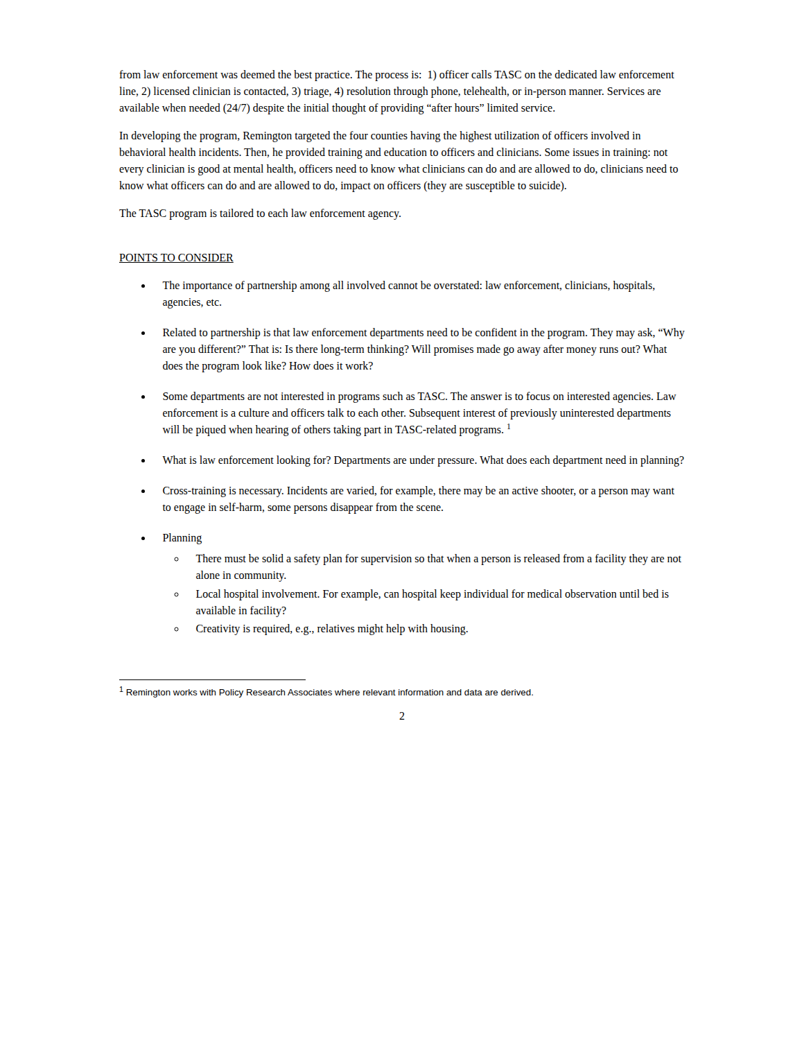from law enforcement was deemed the best practice. The process is: 1) officer calls TASC on the dedicated law enforcement line, 2) licensed clinician is contacted, 3) triage, 4) resolution through phone, telehealth, or in-person manner. Services are available when needed (24/7) despite the initial thought of providing “after hours” limited service.
In developing the program, Remington targeted the four counties having the highest utilization of officers involved in behavioral health incidents. Then, he provided training and education to officers and clinicians. Some issues in training: not every clinician is good at mental health, officers need to know what clinicians can do and are allowed to do, clinicians need to know what officers can do and are allowed to do, impact on officers (they are susceptible to suicide).
The TASC program is tailored to each law enforcement agency.
POINTS TO CONSIDER
The importance of partnership among all involved cannot be overstated: law enforcement, clinicians, hospitals, agencies, etc.
Related to partnership is that law enforcement departments need to be confident in the program. They may ask, “Why are you different?” That is: Is there long-term thinking? Will promises made go away after money runs out? What does the program look like? How does it work?
Some departments are not interested in programs such as TASC. The answer is to focus on interested agencies. Law enforcement is a culture and officers talk to each other. Subsequent interest of previously uninterested departments will be piqued when hearing of others taking part in TASC-related programs. 1
What is law enforcement looking for? Departments are under pressure. What does each department need in planning?
Cross-training is necessary. Incidents are varied, for example, there may be an active shooter, or a person may want to engage in self-harm, some persons disappear from the scene.
Planning
There must be solid a safety plan for supervision so that when a person is released from a facility they are not alone in community.
Local hospital involvement. For example, can hospital keep individual for medical observation until bed is available in facility?
Creativity is required, e.g., relatives might help with housing.
1 Remington works with Policy Research Associates where relevant information and data are derived.
2